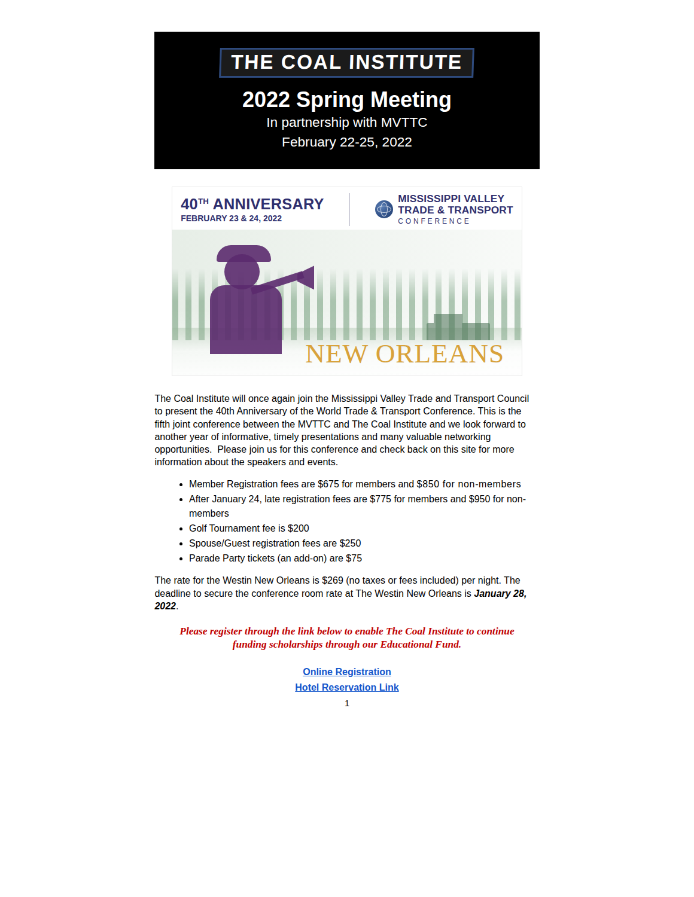THE COAL INSTITUTE
2022 Spring Meeting
In partnership with MVTTC
February 22-25, 2022
40TH ANNIVERSARY FEBRUARY 23 & 24, 2022
MISSISSIPPI VALLEY
TRADE & TRANSPORT
CONFERENCE
NEW ORLEANS
The Coal Institute will once again join the Mississippi Valley Trade and Transport Council to present the 40th Anniversary of the World Trade & Transport Conference. This is the fifth joint conference between the MVTTC and The Coal Institute and we look forward to another year of informative, timely presentations and many valuable networking opportunities. Please join us for this conference and check back on this site for more information about the speakers and events.
Member Registration fees are $675 for members and $850 for non-members
After January 24, late registration fees are $775 for members and $950 for non-members
Golf Tournament fee is $200
Spouse/Guest registration fees are $250
Parade Party tickets (an add-on) are $75
The rate for the Westin New Orleans is $269 (no taxes or fees included) per night. The deadline to secure the conference room rate at The Westin New Orleans is January 28, 2022.
Please register through the link below to enable The Coal Institute to continue funding scholarships through our Educational Fund.
Online Registration
Hotel Reservation Link
1